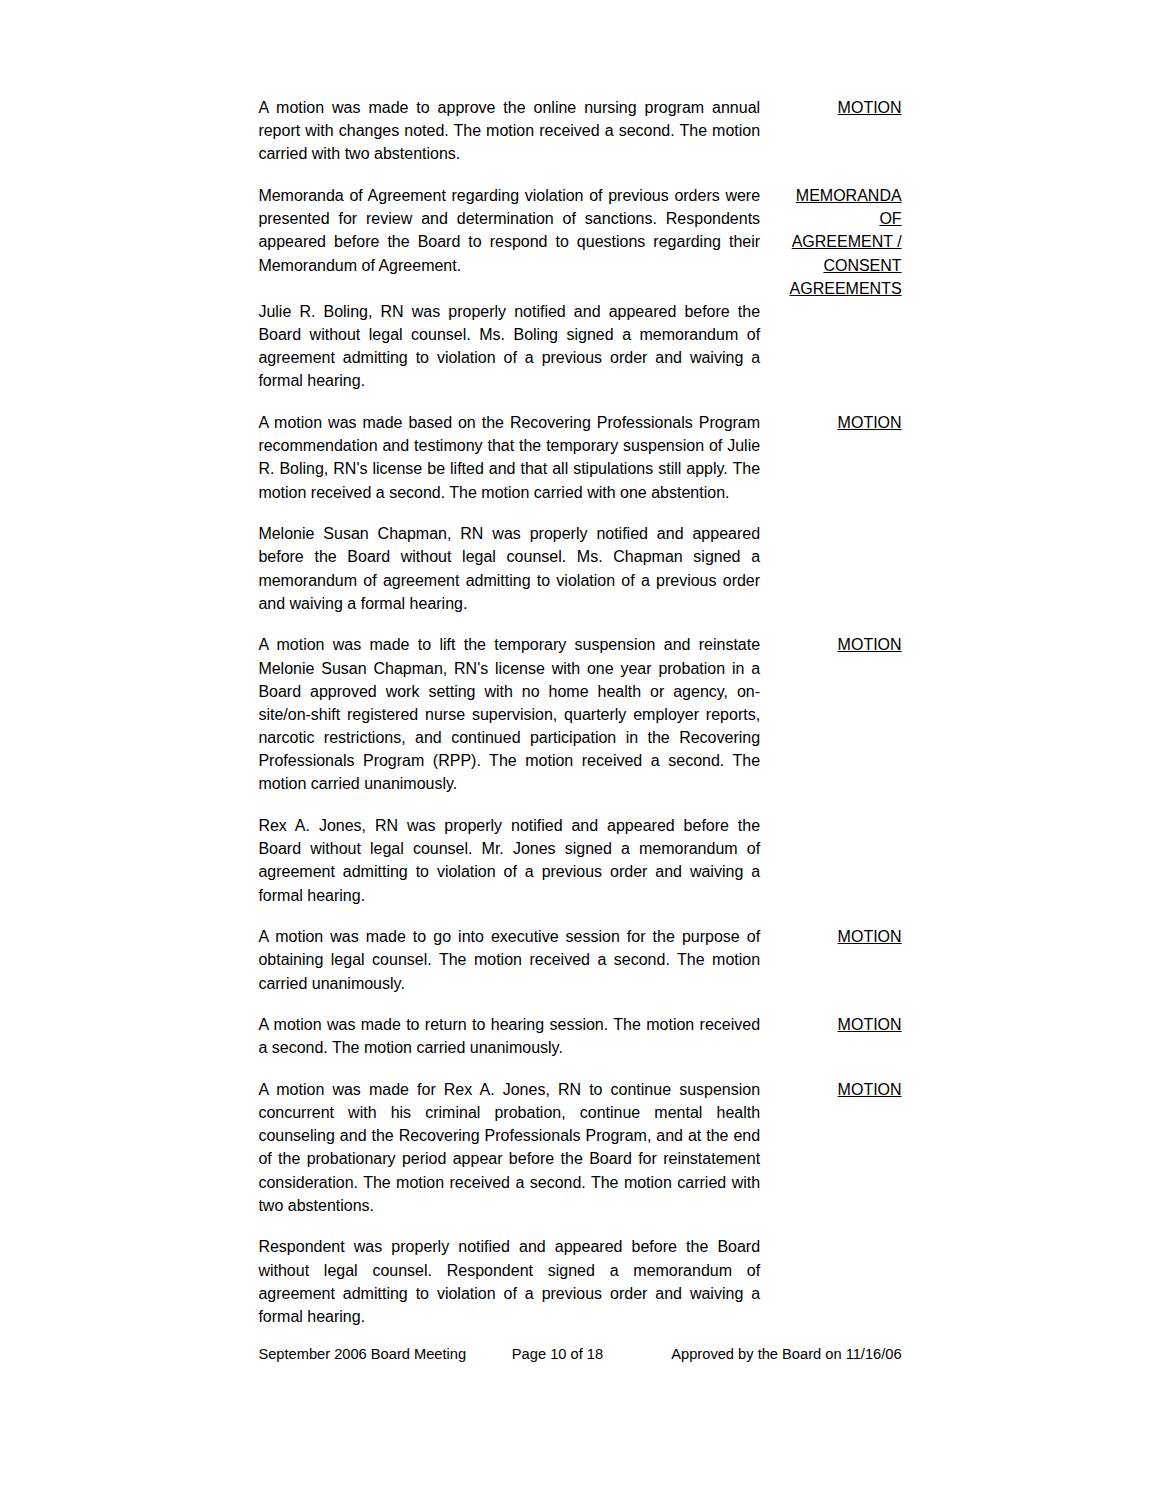| A motion was made to approve the online nursing program annual report with changes noted. The motion received a second. The motion carried with two abstentions. | MOTION |
| Memoranda of Agreement regarding violation of previous orders were presented for review and determination of sanctions. Respondents appeared before the Board to respond to questions regarding their Memorandum of Agreement. | MEMORANDA OF AGREEMENT / CONSENT AGREEMENTS |
| Julie R. Boling, RN was properly notified and appeared before the Board without legal counsel. Ms. Boling signed a memorandum of agreement admitting to violation of a previous order and waiving a formal hearing. | |
| A motion was made based on the Recovering Professionals Program recommendation and testimony that the temporary suspension of Julie R. Boling, RN's license be lifted and that all stipulations still apply. The motion received a second. The motion carried with one abstention. | MOTION |
| Melonie Susan Chapman, RN was properly notified and appeared before the Board without legal counsel. Ms. Chapman signed a memorandum of agreement admitting to violation of a previous order and waiving a formal hearing. | |
| A motion was made to lift the temporary suspension and reinstate Melonie Susan Chapman, RN's license with one year probation in a Board approved work setting with no home health or agency, on-site/on-shift registered nurse supervision, quarterly employer reports, narcotic restrictions, and continued participation in the Recovering Professionals Program (RPP). The motion received a second. The motion carried unanimously. | MOTION |
| Rex A. Jones, RN was properly notified and appeared before the Board without legal counsel. Mr. Jones signed a memorandum of agreement admitting to violation of a previous order and waiving a formal hearing. | |
| A motion was made to go into executive session for the purpose of obtaining legal counsel. The motion received a second. The motion carried unanimously. | MOTION |
| A motion was made to return to hearing session. The motion received a second. The motion carried unanimously. | MOTION |
| A motion was made for Rex A. Jones, RN to continue suspension concurrent with his criminal probation, continue mental health counseling and the Recovering Professionals Program, and at the end of the probationary period appear before the Board for reinstatement consideration. The motion received a second. The motion carried with two abstentions. | MOTION |
| Respondent was properly notified and appeared before the Board without legal counsel. Respondent signed a memorandum of agreement admitting to violation of a previous order and waiving a formal hearing. | |
| September 2006 Board Meeting | Page 10 of 18 | Approved by the Board on 11/16/06 |